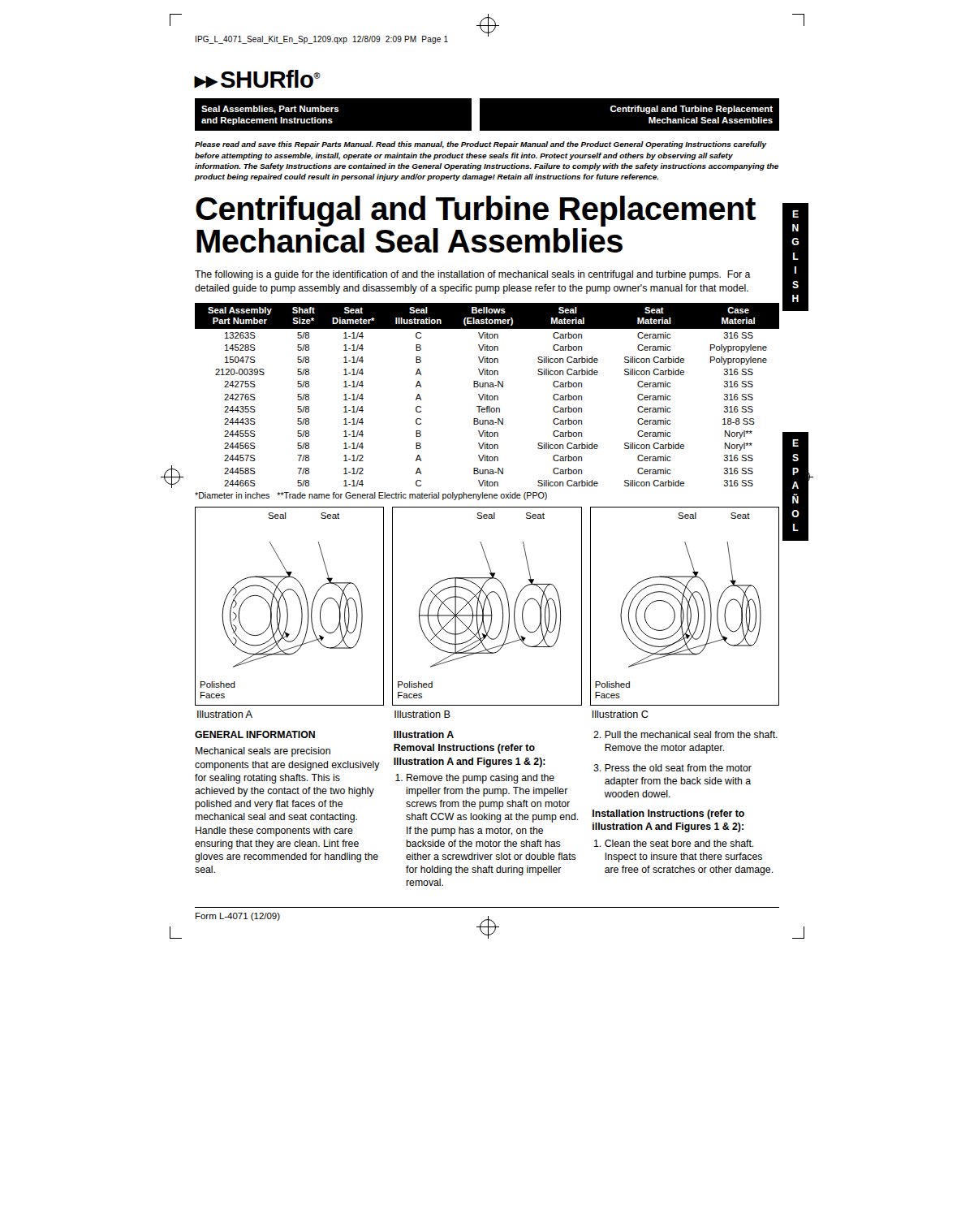IPG_L_4071_Seal_Kit_En_Sp_1209.qxp 12/8/09 2:09 PM Page 1
▸▸SHURflo®
Seal Assemblies, Part Numbers
and Replacement Instructions
Centrifugal and Turbine Replacement
Mechanical Seal Assemblies
Please read and save this Repair Parts Manual. Read this manual, the Product Repair Manual and the Product General Operating Instructions carefully before attempting to assemble, install, operate or maintain the product these seals fit into. Protect yourself and others by observing all safety information. The Safety Instructions are contained in the General Operating Instructions. Failure to comply with the safety instructions accompanying the product being repaired could result in personal injury and/or property damage! Retain all instructions for future reference.
Centrifugal and Turbine Replacement
Mechanical Seal Assemblies
The following is a guide for the identification of and the installation of mechanical seals in centrifugal and turbine pumps. For a detailed guide to pump assembly and disassembly of a specific pump please refer to the pump owner's manual for that model.
| Seal Assembly Part Number | Shaft Size* | Seat Diameter* | Seal Illustration | Bellows (Elastomer) | Seal Material | Seat Material | Case Material |
| --- | --- | --- | --- | --- | --- | --- | --- |
| 13263S | 5/8 | 1-1/4 | C | Viton | Carbon | Ceramic | 316 SS |
| 14528S | 5/8 | 1-1/4 | B | Viton | Carbon | Ceramic | Polypropylene |
| 15047S | 5/8 | 1-1/4 | B | Viton | Silicon Carbide | Silicon Carbide | Polypropylene |
| 2120-0039S | 5/8 | 1-1/4 | A | Viton | Silicon Carbide | Silicon Carbide | 316 SS |
| 24275S | 5/8 | 1-1/4 | A | Buna-N | Carbon | Ceramic | 316 SS |
| 24276S | 5/8 | 1-1/4 | A | Viton | Carbon | Ceramic | 316 SS |
| 24435S | 5/8 | 1-1/4 | C | Teflon | Carbon | Ceramic | 316 SS |
| 24443S | 5/8 | 1-1/4 | C | Buna-N | Carbon | Ceramic | 18-8 SS |
| 24455S | 5/8 | 1-1/4 | B | Viton | Carbon | Ceramic | Noryl** |
| 24456S | 5/8 | 1-1/4 | B | Viton | Silicon Carbide | Silicon Carbide | Noryl** |
| 24457S | 7/8 | 1-1/2 | A | Viton | Carbon | Ceramic | 316 SS |
| 24458S | 7/8 | 1-1/2 | A | Buna-N | Carbon | Ceramic | 316 SS |
| 24466S | 5/8 | 1-1/4 | C | Viton | Silicon Carbide | Silicon Carbide | 316 SS |
*Diameter in inches **Trade name for General Electric material polyphenylene oxide (PPO)
Seal Seat Polished
Faces
Illustration A
Seal Seat Polished
Faces
Illustration B
Seal Seat Polished
Faces
Illustration C
General Information
Mechanical seals are precision components that are designed exclusively for sealing rotating shafts. This is achieved by the contact of the two highly polished and very flat faces of the mechanical seal and seat contacting. Handle these components with care ensuring that they are clean. Lint free gloves are recommended for handling the seal.
Illustration A
Removal Instructions (refer to Illustration A and Figures 1 & 2):
Remove the pump casing and the impeller from the pump. The impeller screws from the pump shaft on motor shaft CCW as looking at the pump end. If the pump has a motor, on the backside of the motor the shaft has either a screwdriver slot or double flats for holding the shaft during impeller removal.
Pull the mechanical seal from the shaft. Remove the motor adapter.
Press the old seat from the motor adapter from the back side with a wooden dowel.
Installation Instructions (refer to illustration A and Figures 1 & 2):
Clean the seat bore and the shaft. Inspect to insure that there surfaces are free of scratches or other damage.
Form L-4071 (12/09)
E
N
G
L
I
S
H
E
S
P
A
Ñ
O
L